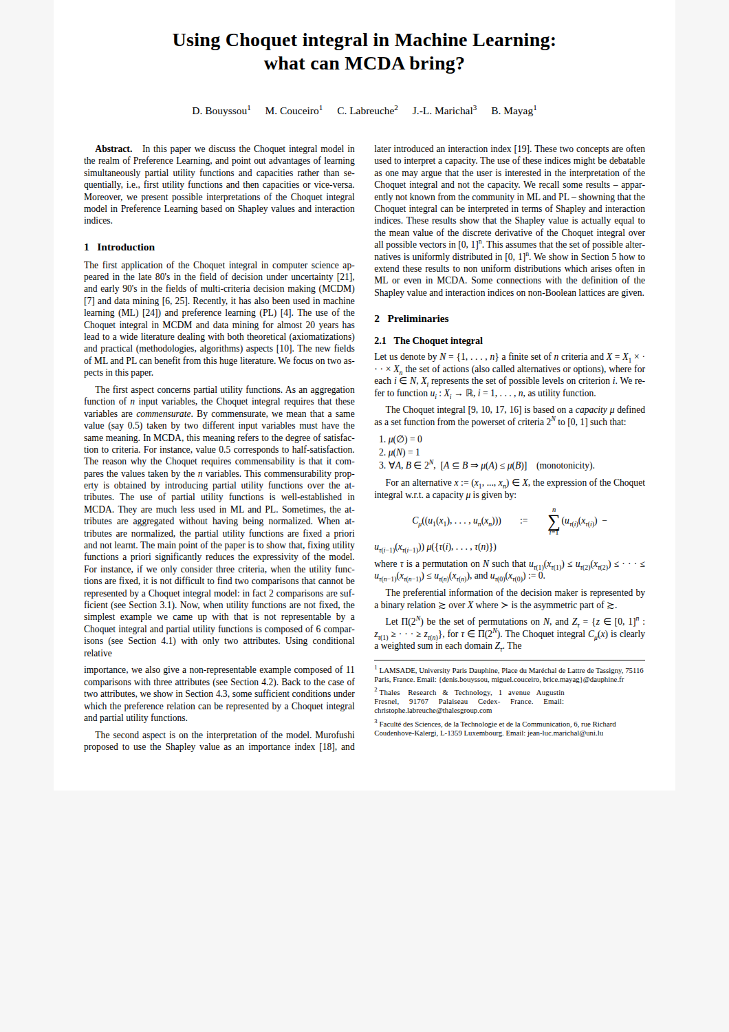Using Choquet integral in Machine Learning:
what can MCDA bring?
D. Bouyssou1 M. Couceiro1 C. Labreuche2 J.-L. Marichal3 B. Mayag1
Abstract. In this paper we discuss the Choquet integral model in the realm of Preference Learning, and point out advantages of learning simultaneously partial utility functions and capacities rather than sequentially, i.e., first utility functions and then capacities or vice-versa. Moreover, we present possible interpretations of the Choquet integral model in Preference Learning based on Shapley values and interaction indices.
1 Introduction
The first application of the Choquet integral in computer science appeared in the late 80's in the field of decision under uncertainty [21], and early 90's in the fields of multi-criteria decision making (MCDM) [7] and data mining [6, 25]. Recently, it has also been used in machine learning (ML) [24]) and preference learning (PL) [4]. The use of the Choquet integral in MCDM and data mining for almost 20 years has lead to a wide literature dealing with both theoretical (axiomatizations) and practical (methodologies, algorithms) aspects [10]. The new fields of ML and PL can benefit from this huge literature. We focus on two aspects in this paper.
The first aspect concerns partial utility functions. As an aggregation function of n input variables, the Choquet integral requires that these variables are commensurate. By commensurate, we mean that a same value (say 0.5) taken by two different input variables must have the same meaning. In MCDA, this meaning refers to the degree of satisfaction to criteria. For instance, value 0.5 corresponds to half-satisfaction. The reason why the Choquet requires commensability is that it compares the values taken by the n variables. This commensurability property is obtained by introducing partial utility functions over the attributes. The use of partial utility functions is well-established in MCDA. They are much less used in ML and PL. Sometimes, the attributes are aggregated without having being normalized. When attributes are normalized, the partial utility functions are fixed a priori and not learnt. The main point of the paper is to show that, fixing utility functions a priori significantly reduces the expressivity of the model. For instance, if we only consider three criteria, when the utility functions are fixed, it is not difficult to find two comparisons that cannot be represented by a Choquet integral model: in fact 2 comparisons are sufficient (see Section 3.1). Now, when utility functions are not fixed, the simplest example we came up with that is not representable by a Choquet integral and partial utility functions is composed of 6 comparisons (see Section 4.1) with only two attributes. Using conditional relative
importance, we also give a non-representable example composed of 11 comparisons with three attributes (see Section 4.2). Back to the case of two attributes, we show in Section 4.3, some sufficient conditions under which the preference relation can be represented by a Choquet integral and partial utility functions.
The second aspect is on the interpretation of the model. Murofushi proposed to use the Shapley value as an importance index [18], and later introduced an interaction index [19]. These two concepts are often used to interpret a capacity. The use of these indices might be debatable as one may argue that the user is interested in the interpretation of the Choquet integral and not the capacity. We recall some results – apparently not known from the community in ML and PL – showning that the Choquet integral can be interpreted in terms of Shapley and interaction indices. These results show that the Shapley value is actually equal to the mean value of the discrete derivative of the Choquet integral over all possible vectors in [0, 1]n. This assumes that the set of possible alternatives is uniformly distributed in [0, 1]n. We show in Section 5 how to extend these results to non uniform distributions which arises often in ML or even in MCDA. Some connections with the definition of the Shapley value and interaction indices on non-Boolean lattices are given.
2 Preliminaries
2.1 The Choquet integral
Let us denote by N = {1, . . . , n} a finite set of n criteria and X = X1 × · · · × Xn the set of actions (also called alternatives or options), where for each i ∈ N, Xi represents the set of possible levels on criterion i. We refer to function ui : Xi → ℝ, i = 1, . . . , n, as utility function.
The Choquet integral [9, 10, 17, 16] is based on a capacity μ defined as a set function from the powerset of criteria 2N to [0, 1] such that:
μ(∅) = 0
μ(N) = 1
∀A, B ∈ 2N, [A ⊆ B ⇒ μ(A) ≤ μ(B)] (monotonicity).
For an alternative x := (x1, ..., xn) ∈ X, the expression of the Choquet integral w.r.t. a capacity μ is given by:
Cμ((u1(x1), . . . , un(xn))) := n∑i=1(uτ(i)(xτ(i)) −
uτ(i−1)(xτ(i−1))) μ({τ(i), . . . , τ(n)})
where τ is a permutation on N such that uτ(1)(xτ(1)) ≤ uτ(2)(xτ(2)) ≤ · · · ≤ uτ(n−1)(xτ(n−1)) ≤ uτ(n)(xτ(n)), and uτ(0)(xτ(0)) := 0.
The preferential information of the decision maker is represented by a binary relation ≿ over X where ≻ is the asymmetric part of ≿.
Let Π(2N) be the set of permutations on N, and Zτ = {z ∈ [0, 1]n : zτ(1) ≥ · · · ≥ zτ(n)}, for τ ∈ Π(2N). The Choquet integral Cμ(x) is clearly a weighted sum in each domain Zτ. The
1 LAMSADE, University Paris Dauphine, Place du Maréchal de Lattre de Tassigny, 75116 Paris, France. Email: {denis.bouyssou, miguel.couceiro, brice.mayag}@dauphine.fr
2 Thales Research & Technology, 1 avenue Augustin Fresnel, 91767 Palaiseau Cedex- France. Email: christophe.labreuche@thalesgroup.com
3 Faculté des Sciences, de la Technologie et de la Communication, 6, rue Richard Coudenhove-Kalergi, L-1359 Luxembourg. Email: jean-luc.marichal@uni.lu